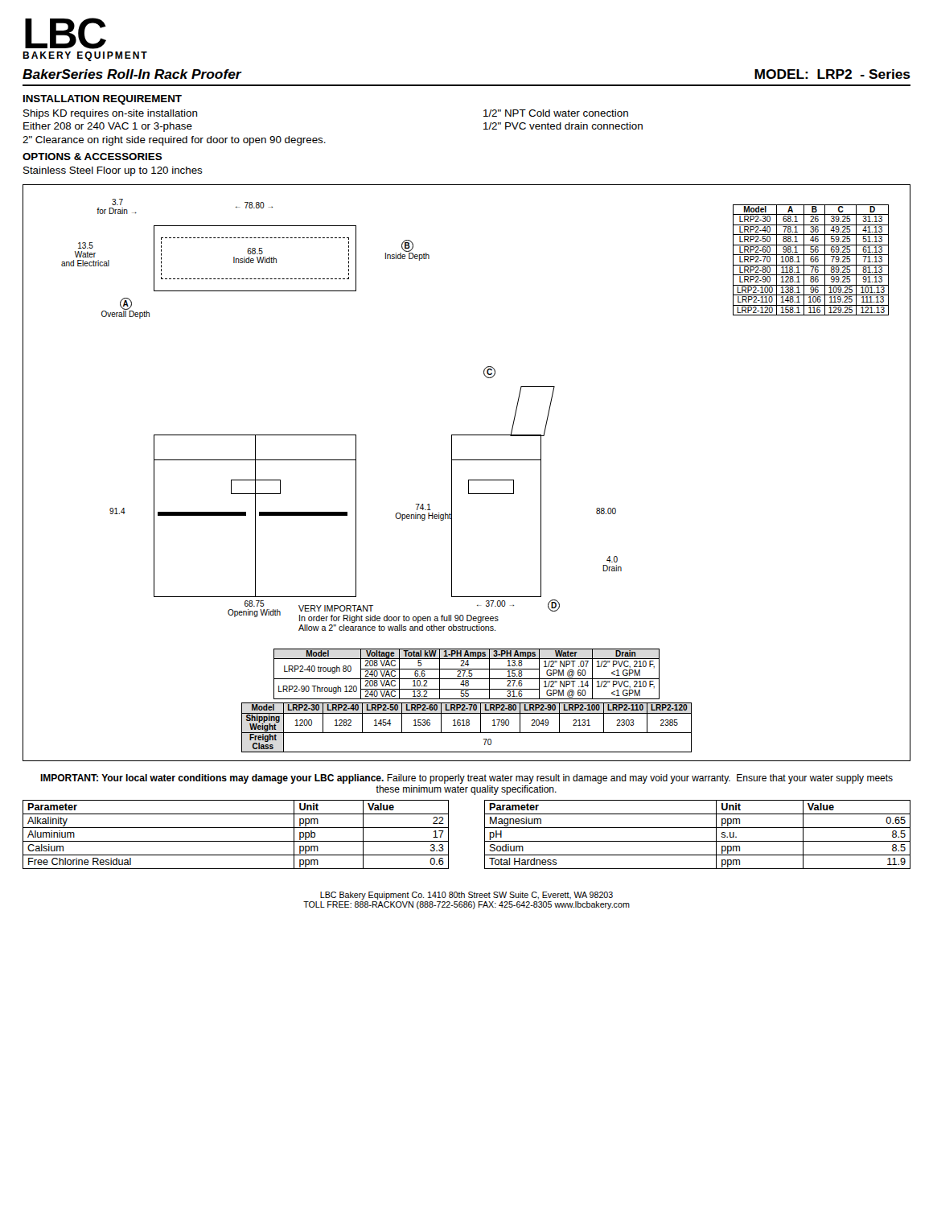LBC
BAKERY EQUIPMENT
BakerSeries Roll-In Rack Proofer
MODEL: LRP2 - Series
INSTALLATION REQUIREMENT
Ships KD requires on-site installation
Either 208 or 240 VAC 1 or 3-phase
1/2" NPT Cold water conection
1/2" PVC vented drain connection
2" Clearance on right side required for door to open 90 degrees.
OPTIONS & ACCESSORIES
Stainless Steel Floor up to 120 inches
| Model | A | B | C | D |
| --- | --- | --- | --- | --- |
| LRP2-30 | 68.1 | 26 | 39.25 | 31.13 |
| LRP2-40 | 78.1 | 36 | 49.25 | 41.13 |
| LRP2-50 | 88.1 | 46 | 59.25 | 51.13 |
| LRP2-60 | 98.1 | 56 | 69.25 | 61.13 |
| LRP2-70 | 108.1 | 66 | 79.25 | 71.13 |
| LRP2-80 | 118.1 | 76 | 89.25 | 81.13 |
| LRP2-90 | 128.1 | 86 | 99.25 | 91.13 |
| LRP2-100 | 138.1 | 96 | 109.25 | 101.13 |
| LRP2-110 | 148.1 | 106 | 119.25 | 111.13 |
| LRP2-120 | 158.1 | 116 | 129.25 | 121.13 |
3.7
for Drain →
← 78.80 →
13.5
Water
and Electrical
68.5
Inside Width
B
Inside Depth
A
Overall Depth
91.4
68.75
Opening Width
74.1
Opening Height
C
← 37.00 →
D
88.00
4.0
Drain
VERY IMPORTANT
In order for Right side door to open a full 90 Degrees
Allow a 2" clearance to walls and other obstructions.
| Model | Voltage | Total kW | 1-PH Amps | 3-PH Amps | Water | Drain |
| --- | --- | --- | --- | --- | --- | --- |
| LRP2-40 trough 80 | 208 VAC | 5 | 24 | 13.8 | 1/2" NPT .07 GPM @ 60 | 1/2" PVC, 210 F, <1 GPM |
| 240 VAC | 6.6 | 27.5 | 15.8 |
| LRP2-90 Through 120 | 208 VAC | 10.2 | 48 | 27.6 | 1/2" NPT .14 GPM @ 60 | 1/2" PVC, 210 F, <1 GPM |
| 240 VAC | 13.2 | 55 | 31.6 |
| Model | LRP2-30 | LRP2-40 | LRP2-50 | LRP2-60 | LRP2-70 | LRP2-80 | LRP2-90 | LRP2-100 | LRP2-110 | LRP2-120 |
| --- | --- | --- | --- | --- | --- | --- | --- | --- | --- | --- |
| Shipping Weight | 1200 | 1282 | 1454 | 1536 | 1618 | 1790 | 2049 | 2131 | 2303 | 2385 |
| Freight Class | 70 |
IMPORTANT: Your local water conditions may damage your LBC appliance. Failure to properly treat water may result in damage and may void your warranty. Ensure that your water supply meets these minimum water quality specification.
| Parameter | Unit | Value |
| --- | --- | --- |
| Alkalinity | ppm | 22 |
| Aluminium | ppb | 17 |
| Calsium | ppm | 3.3 |
| Free Chlorine Residual | ppm | 0.6 |
| Parameter | Unit | Value |
| --- | --- | --- |
| Magnesium | ppm | 0.65 |
| pH | s.u. | 8.5 |
| Sodium | ppm | 8.5 |
| Total Hardness | ppm | 11.9 |
LBC Bakery Equipment Co. 1410 80th Street SW Suite C, Everett, WA 98203
TOLL FREE: 888-RACKOVN (888-722-5686) FAX: 425-642-8305 www.lbcbakery.com